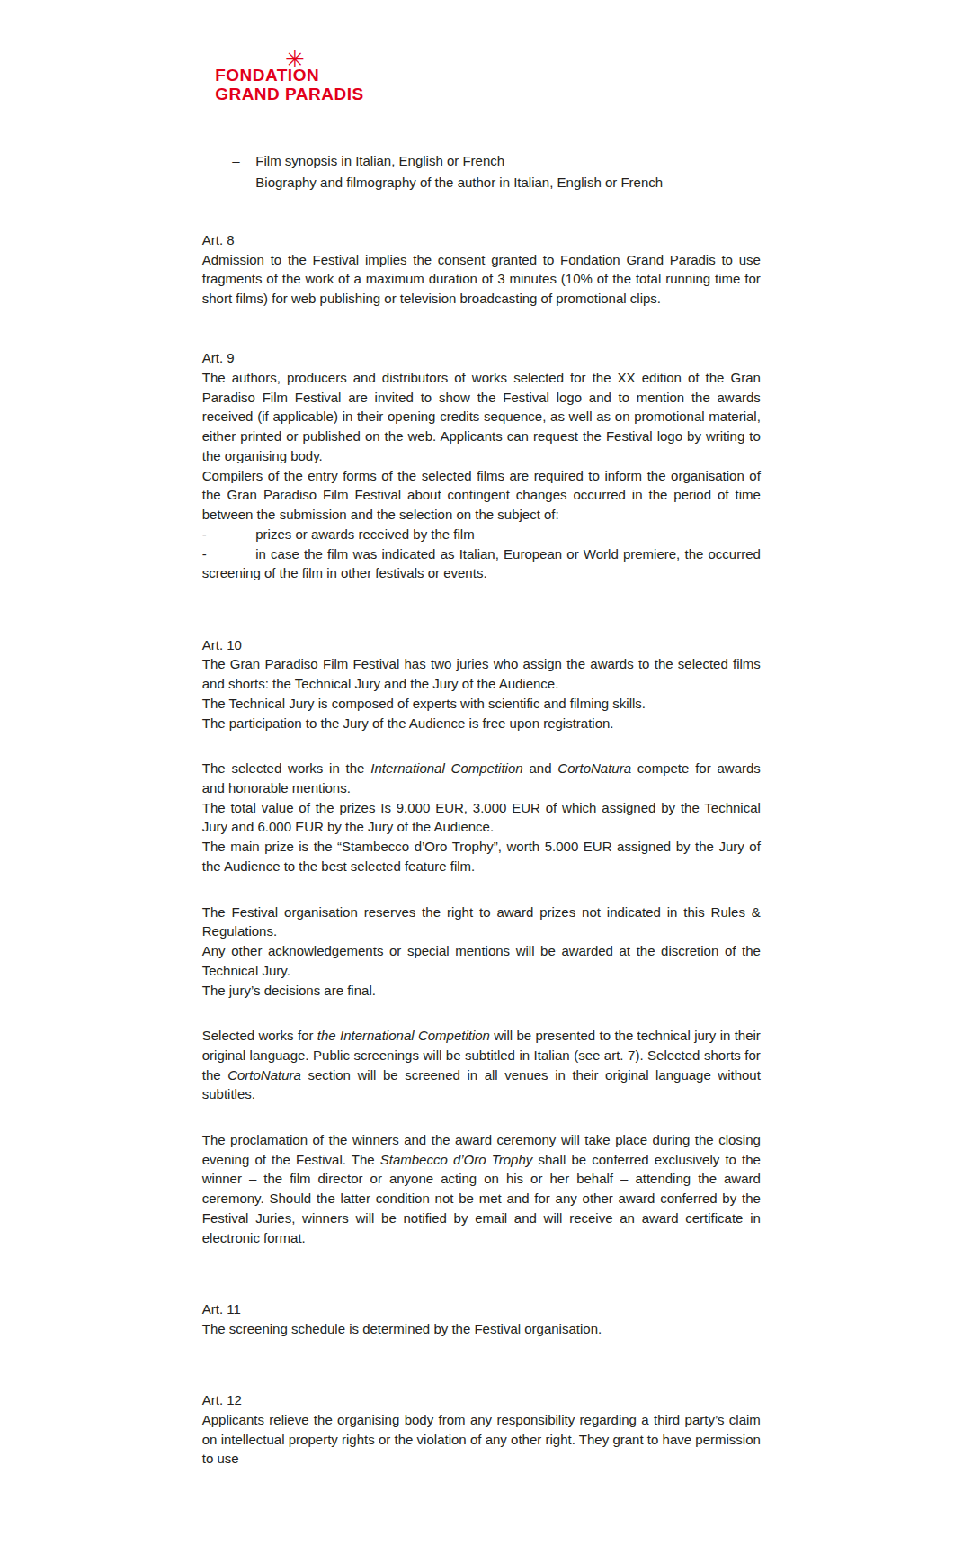✳ FONDATION GRAND PARADIS
Film synopsis in Italian, English or French
Biography and filmography of the author in Italian, English or French
Art. 8
Admission to the Festival implies the consent granted to Fondation Grand Paradis to use fragments of the work of a maximum duration of 3 minutes (10% of the total running time for short films) for web publishing or television broadcasting of promotional clips.
Art. 9
The authors, producers and distributors of works selected for the XX edition of the Gran Paradiso Film Festival are invited to show the Festival logo and to mention the awards received (if applicable) in their opening credits sequence, as well as on promotional material, either printed or published on the web. Applicants can request the Festival logo by writing to the organising body.
Compilers of the entry forms of the selected films are required to inform the organisation of the Gran Paradiso Film Festival about contingent changes occurred in the period of time between the submission and the selection on the subject of:
-prizes or awards received by the film
-in case the film was indicated as Italian, European or World premiere, the occurred screening of the film in other festivals or events.
Art. 10
The Gran Paradiso Film Festival has two juries who assign the awards to the selected films and shorts: the Technical Jury and the Jury of the Audience.
The Technical Jury is composed of experts with scientific and filming skills.
The participation to the Jury of the Audience is free upon registration.
The selected works in the International Competition and CortoNatura compete for awards and honorable mentions.
The total value of the prizes Is 9.000 EUR, 3.000 EUR of which assigned by the Technical Jury and 6.000 EUR by the Jury of the Audience.
The main prize is the “Stambecco d’Oro Trophy”, worth 5.000 EUR assigned by the Jury of the Audience to the best selected feature film.
The Festival organisation reserves the right to award prizes not indicated in this Rules & Regulations.
Any other acknowledgements or special mentions will be awarded at the discretion of the Technical Jury.
The jury’s decisions are final.
Selected works for the International Competition will be presented to the technical jury in their original language. Public screenings will be subtitled in Italian (see art. 7). Selected shorts for the CortoNatura section will be screened in all venues in their original language without subtitles.
The proclamation of the winners and the award ceremony will take place during the closing evening of the Festival. The Stambecco d’Oro Trophy shall be conferred exclusively to the winner – the film director or anyone acting on his or her behalf – attending the award ceremony. Should the latter condition not be met and for any other award conferred by the Festival Juries, winners will be notified by email and will receive an award certificate in electronic format.
Art. 11
The screening schedule is determined by the Festival organisation.
Art. 12
Applicants relieve the organising body from any responsibility regarding a third party’s claim on intellectual property rights or the violation of any other right. They grant to have permission to use